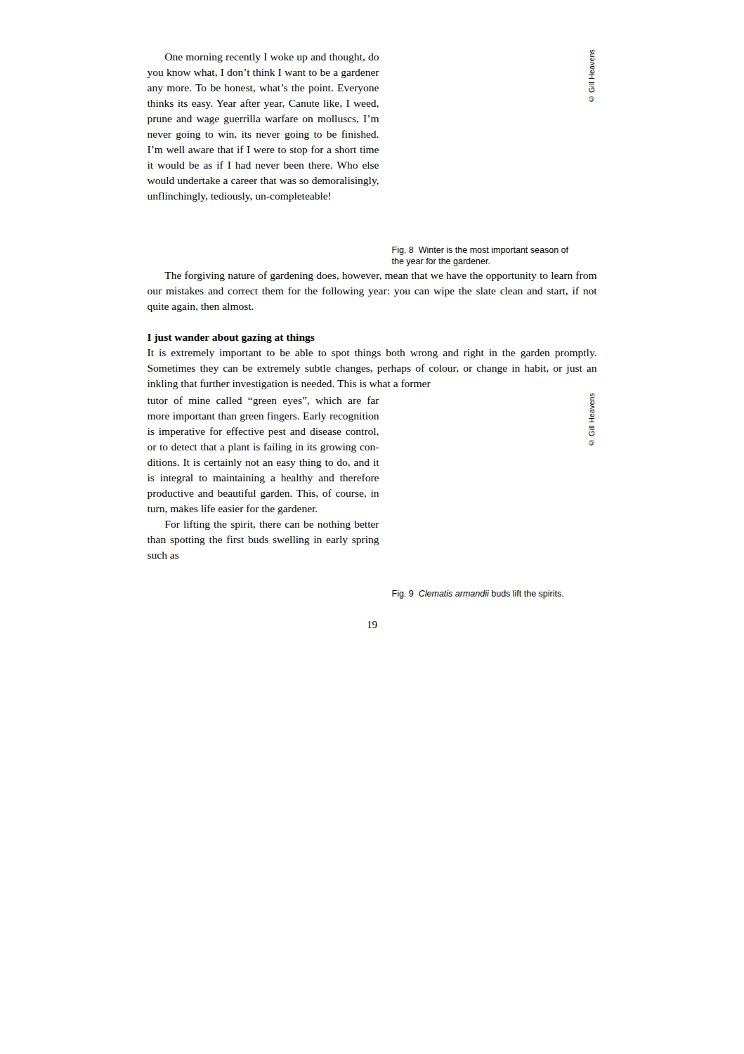One morning recently I woke up and thought, do you know what, I don’t think I want to be a gardener any more. To be honest, what’s the point. Everyone thinks its easy. Year after year, Canute like, I weed, prune and wage guerrilla warfare on molluscs, I’m never going to win, its never going to be finished. I’m well aware that if I were to stop for a short time it would be as if I had never been there. Who else would undertake a career that was so demoralisingly, unflinchingly, tediously, un-completeable!
© Gill Heavens
Fig. 8 Winter is the most important season of the year for the gardener.
The forgiving nature of gardening does, however, mean that we have the opportunity to learn from our mistakes and correct them for the following year: you can wipe the slate clean and start, if not quite again, then almost.
I just wander about gazing at things
It is extremely important to be able to spot things both wrong and right in the garden promptly. Sometimes they can be extremely subtle changes, perhaps of colour, or change in habit, or just an inkling that further investigation is needed. This is what a former
tutor of mine called “green eyes”, which are far more important than green fingers. Early recognition is imperative for effective pest and disease control, or to detect that a plant is failing in its growing conditions. It is certainly not an easy thing to do, and it is integral to maintaining a healthy and therefore productive and beautiful garden. This, of course, in turn, makes life easier for the gardener.
For lifting the spirit, there can be nothing better than spotting the first buds swelling in early spring such as
© Gill Heavens
Fig. 9 Clematis armandii buds lift the spirits.
19